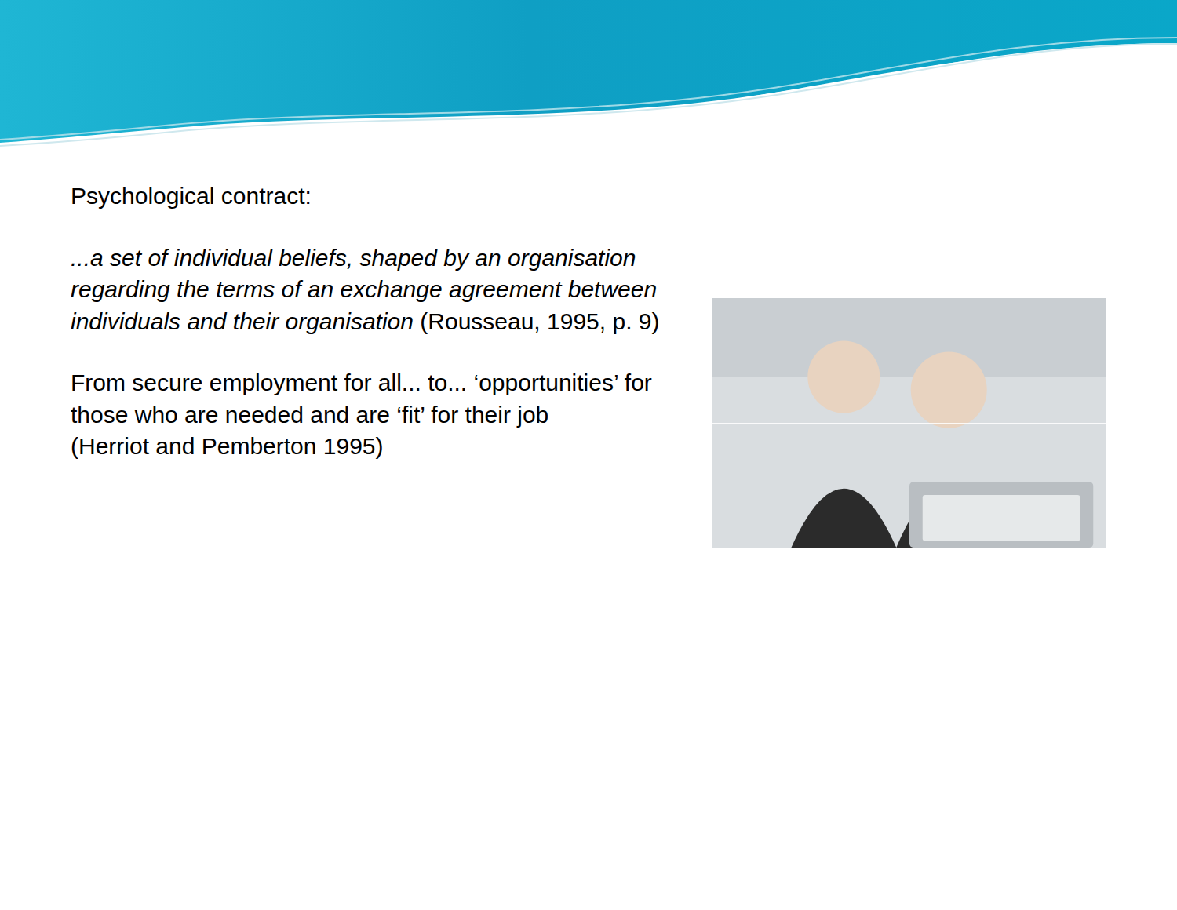Psychological contract:
...a set of individual beliefs, shaped by an organisation regarding the terms of an exchange agreement between individuals and their organisation (Rousseau, 1995, p. 9)
From secure employment for all... to... ‘opportunities’ for those who are needed and are ‘fit’ for their job
(Herriot and Pemberton 1995)